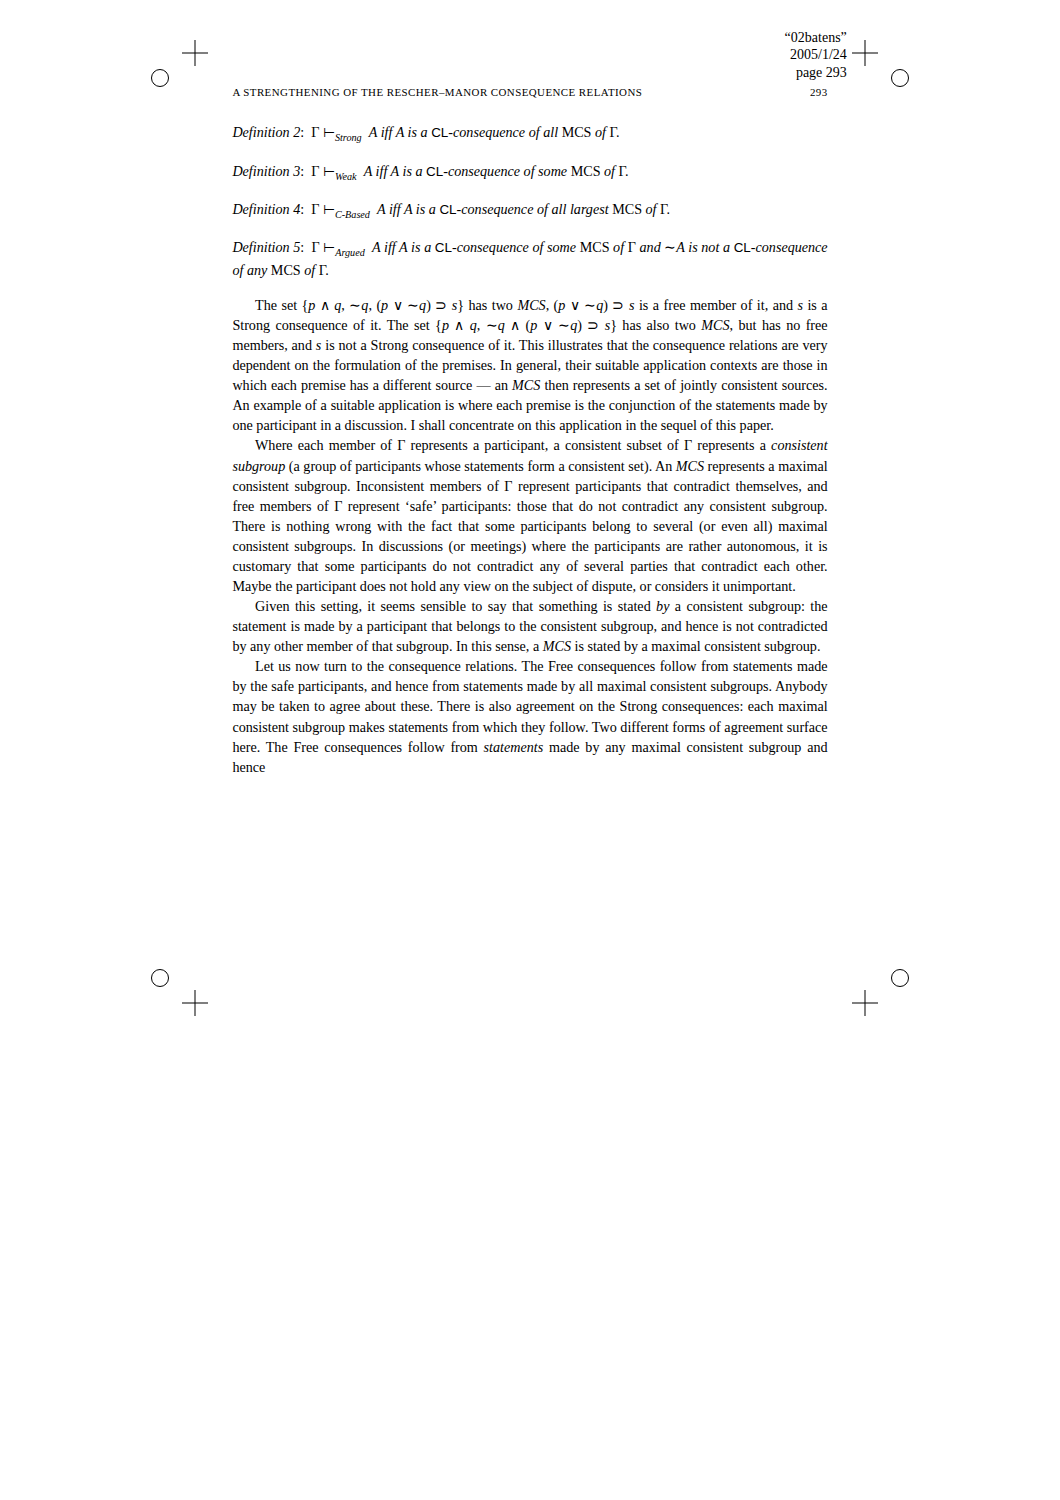“02batens”
2005/1/24
page 293
A STRENGTHENING OF THE RESCHER–MANOR CONSEQUENCE RELATIONS293
Definition 2: Γ ⊢Strong A iff A is a CL-consequence of all MCS of Γ.
Definition 3: Γ ⊢Weak A iff A is a CL-consequence of some MCS of Γ.
Definition 4: Γ ⊢C-Based A iff A is a CL-consequence of all largest MCS of Γ.
Definition 5: Γ ⊢Argued A iff A is a CL-consequence of some MCS of Γ and ∼A is not a CL-consequence of any MCS of Γ.
The set {p ∧ q, ∼q, (p ∨ ∼q) ⊃ s} has two MCS, (p ∨ ∼q) ⊃ s is a free member of it, and s is a Strong consequence of it. The set {p ∧ q, ∼q ∧ (p ∨ ∼q) ⊃ s} has also two MCS, but has no free members, and s is not a Strong consequence of it. This illustrates that the consequence relations are very dependent on the formulation of the premises. In general, their suitable application contexts are those in which each premise has a different source — an MCS then represents a set of jointly consistent sources. An example of a suitable application is where each premise is the conjunction of the statements made by one participant in a discussion. I shall concentrate on this application in the sequel of this paper.
Where each member of Γ represents a participant, a consistent subset of Γ represents a consistent subgroup (a group of participants whose statements form a consistent set). An MCS represents a maximal consistent subgroup. Inconsistent members of Γ represent participants that contradict themselves, and free members of Γ represent ‘safe’ participants: those that do not contradict any consistent subgroup. There is nothing wrong with the fact that some participants belong to several (or even all) maximal consistent subgroups. In discussions (or meetings) where the participants are rather autonomous, it is customary that some participants do not contradict any of several parties that contradict each other. Maybe the participant does not hold any view on the subject of dispute, or considers it unimportant.
Given this setting, it seems sensible to say that something is stated by a consistent subgroup: the statement is made by a participant that belongs to the consistent subgroup, and hence is not contradicted by any other member of that subgroup. In this sense, a MCS is stated by a maximal consistent subgroup.
Let us now turn to the consequence relations. The Free consequences follow from statements made by the safe participants, and hence from statements made by all maximal consistent subgroups. Anybody may be taken to agree about these. There is also agreement on the Strong consequences: each maximal consistent subgroup makes statements from which they follow. Two different forms of agreement surface here. The Free consequences follow from statements made by any maximal consistent subgroup and hence